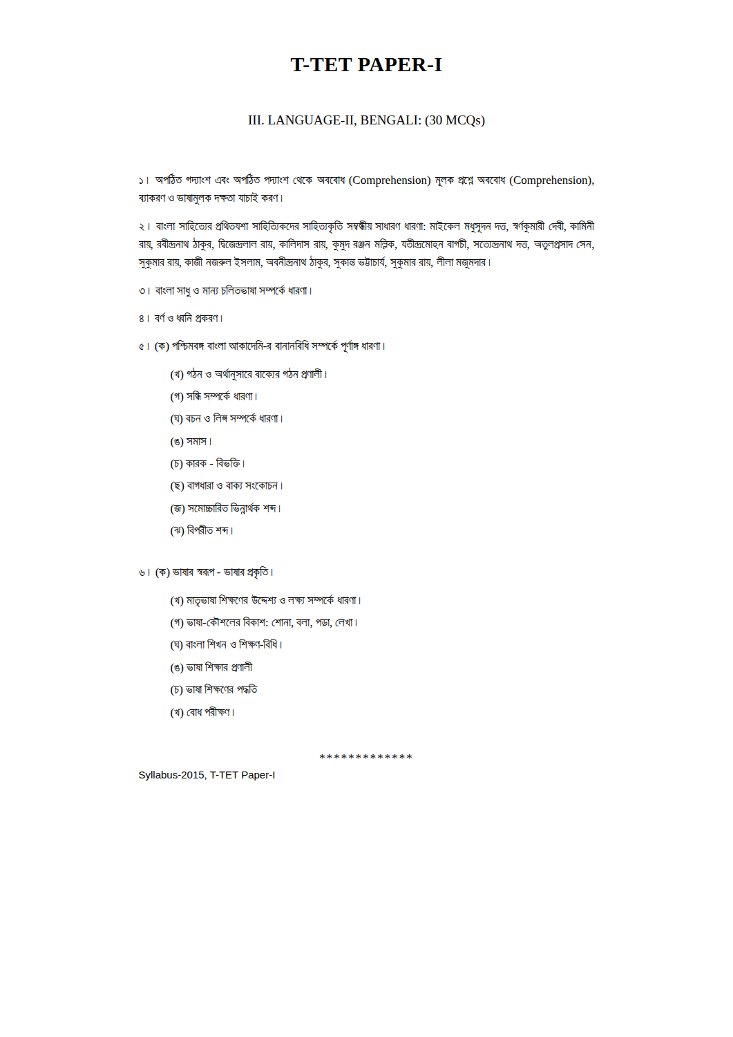T-TET PAPER-I
III. LANGUAGE-II, BENGALI: (30 MCQs)
১। অপঠিত গদ্যাংশ এবং অপঠিত পদ্যাংশ থেকে অববোধ (Comprehension) মূলক প্রশ্নে অববোধ (Comprehension), ব্যাকরণ ও ভাষামুলক দক্ষতা যাচাই করণ।
২। বাংলা সাহিত্যের প্রথিতযশা সাহিত্যিকদের সাহিত্যকৃতি সম্বন্ধীয় সাধারণ ধারণা: মাইকেল মধুসূদন দত্ত, স্বর্ণকুমারী দেবী, কামিনী রায়, রবীন্দ্রনাথ ঠাকুর, দ্বিজেন্দ্রলাল রায়, কালিদাস রায়, কুমুদ রঞ্জন মল্লিক, যতীন্দ্রমোহন বাগচী, সত্যেন্দ্রনাথ দত্ত, অতুলপ্রসাদ সেন, সুকুমার রায়, কাজী নজরুল ইসলাম, অবনীন্দ্রনাথ ঠাকুর, সুকান্ত ভট্টাচার্য, সুকুমার রায়, লীলা মজুমদার।
৩। বাংলা সাধু ও মান্য চলিতভাষা সম্পর্কে ধারণা।
৪। বর্ণ ও ধ্বনি প্রকরণ।
৫। (ক) পশ্চিমবঙ্গ বাংলা আকাদেমি-র বানানবিধি সম্পর্কে পূর্ণাঙ্গ ধারণা।
(খ) গঠন ও অর্থানুসারে বাক্যের গঠন প্রণালী।
(গ) সন্ধি সম্পর্কে ধারণা।
(ঘ) বচন ও লিঙ্গ সম্পর্কে ধারণা।
(ঙ) সমাস।
(চ) কারক - বিভক্তি।
(ছ) বাগধারা ও বাক্য সংকোচন।
(জ) সমোচ্চারিত ভিন্নার্থক শব্দ।
(ঝ) বিপরীত শব্দ।
৬। (ক) ভাষার স্বরূপ - ভাষার প্রকৃতি।
(খ) মাতৃভাষা শিক্ষণের উদ্দেশ্য ও লক্ষ্য সম্পর্কে ধারণা।
(গ) ভাষা-কৌশলের বিকাশ: শোনা, বলা, পড়া, লেখা।
(ঘ) বাংলা শিখন ও শিক্ষণ-বিধি।
(ঙ) ভাষা শিক্ষার প্রণালী
(চ) ভাষা শিক্ষণের পদ্ধতি
(খ) বোধ পরীক্ষণ।
*************
Syllabus-2015, T-TET Paper-I